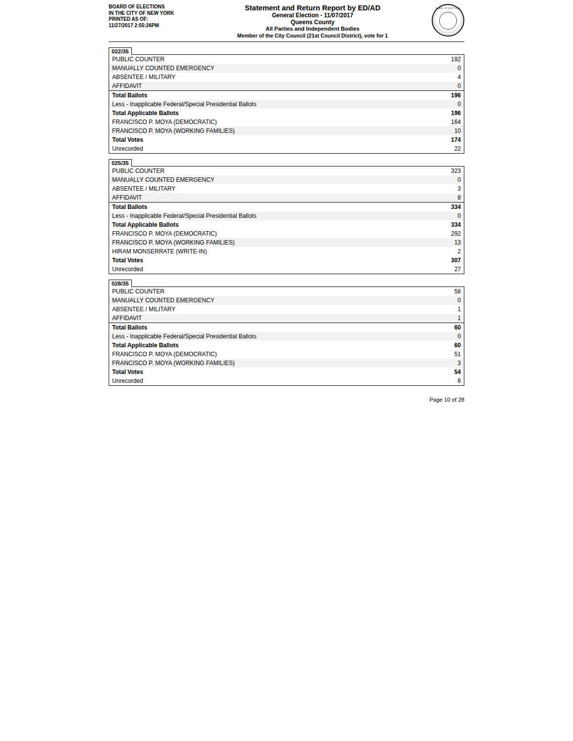BOARD OF ELECTIONS
IN THE CITY OF NEW YORK
PRINTED AS OF:
11/27/2017 2:55:26PM
Statement and Return Report by ED/AD
General Election - 11/07/2017
Queens County
All Parties and Independent Bodies
Member of the City Council (21st Council District), vote for 1
022/35
| PUBLIC COUNTER | 192 |
| MANUALLY COUNTED EMERGENCY | 0 |
| ABSENTEE / MILITARY | 4 |
| AFFIDAVIT | 0 |
| Total Ballots | 196 |
| Less - Inapplicable Federal/Special Presidential Ballots | 0 |
| Total Applicable Ballots | 196 |
| FRANCISCO P. MOYA (DEMOCRATIC) | 164 |
| FRANCISCO P. MOYA (WORKING FAMILIES) | 10 |
| Total Votes | 174 |
| Unrecorded | 22 |
025/35
| PUBLIC COUNTER | 323 |
| MANUALLY COUNTED EMERGENCY | 0 |
| ABSENTEE / MILITARY | 3 |
| AFFIDAVIT | 8 |
| Total Ballots | 334 |
| Less - Inapplicable Federal/Special Presidential Ballots | 0 |
| Total Applicable Ballots | 334 |
| FRANCISCO P. MOYA (DEMOCRATIC) | 292 |
| FRANCISCO P. MOYA (WORKING FAMILIES) | 13 |
| HIRAM MONSERRATE (WRITE-IN) | 2 |
| Total Votes | 307 |
| Unrecorded | 27 |
028/35
| PUBLIC COUNTER | 58 |
| MANUALLY COUNTED EMERGENCY | 0 |
| ABSENTEE / MILITARY | 1 |
| AFFIDAVIT | 1 |
| Total Ballots | 60 |
| Less - Inapplicable Federal/Special Presidential Ballots | 0 |
| Total Applicable Ballots | 60 |
| FRANCISCO P. MOYA (DEMOCRATIC) | 51 |
| FRANCISCO P. MOYA (WORKING FAMILIES) | 3 |
| Total Votes | 54 |
| Unrecorded | 6 |
Page 10 of 28